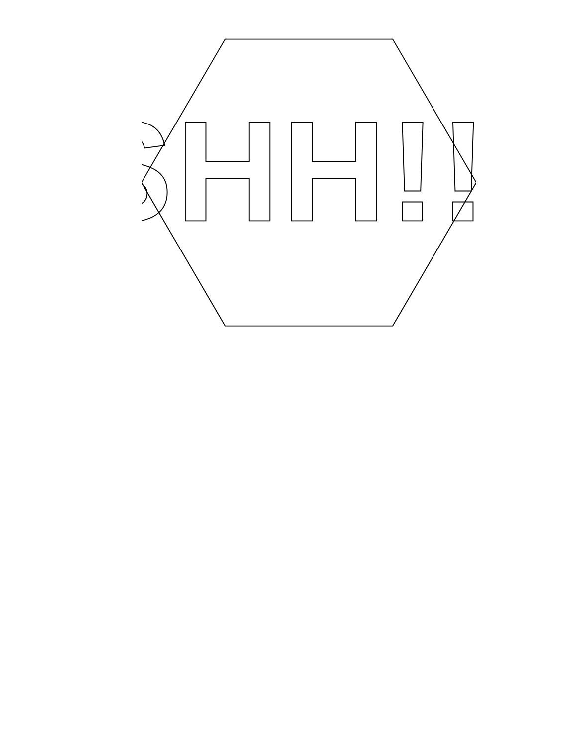SHH!!!
SHH!!! hexagon sign SHH!!!
A hexagonal sign with the outlined text “SHH!!!” in the center, suitable for coloring or cutting out.